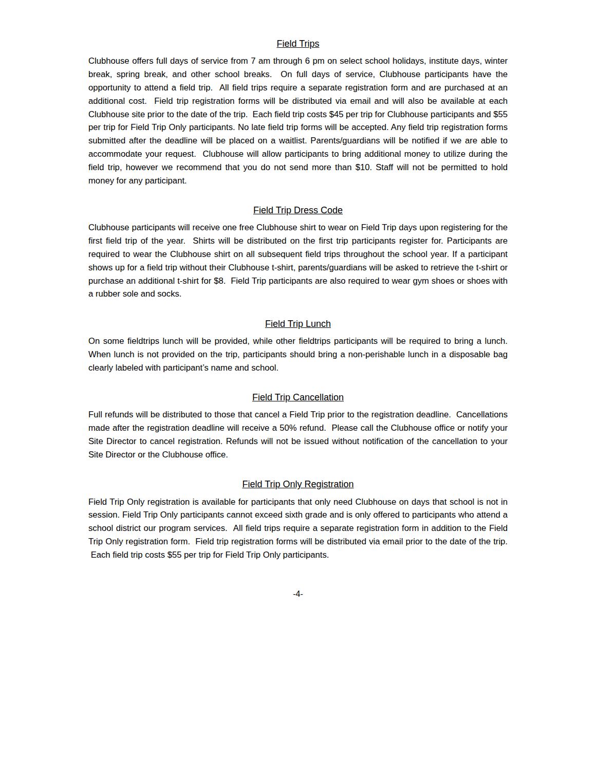Field Trips
Clubhouse offers full days of service from 7 am through 6 pm on select school holidays, institute days, winter break, spring break, and other school breaks. On full days of service, Clubhouse participants have the opportunity to attend a field trip. All field trips require a separate registration form and are purchased at an additional cost. Field trip registration forms will be distributed via email and will also be available at each Clubhouse site prior to the date of the trip. Each field trip costs $45 per trip for Clubhouse participants and $55 per trip for Field Trip Only participants. No late field trip forms will be accepted. Any field trip registration forms submitted after the deadline will be placed on a waitlist. Parents/guardians will be notified if we are able to accommodate your request. Clubhouse will allow participants to bring additional money to utilize during the field trip, however we recommend that you do not send more than $10. Staff will not be permitted to hold money for any participant.
Field Trip Dress Code
Clubhouse participants will receive one free Clubhouse shirt to wear on Field Trip days upon registering for the first field trip of the year. Shirts will be distributed on the first trip participants register for. Participants are required to wear the Clubhouse shirt on all subsequent field trips throughout the school year. If a participant shows up for a field trip without their Clubhouse t-shirt, parents/guardians will be asked to retrieve the t-shirt or purchase an additional t-shirt for $8. Field Trip participants are also required to wear gym shoes or shoes with a rubber sole and socks.
Field Trip Lunch
On some fieldtrips lunch will be provided, while other fieldtrips participants will be required to bring a lunch. When lunch is not provided on the trip, participants should bring a non-perishable lunch in a disposable bag clearly labeled with participant’s name and school.
Field Trip Cancellation
Full refunds will be distributed to those that cancel a Field Trip prior to the registration deadline. Cancellations made after the registration deadline will receive a 50% refund. Please call the Clubhouse office or notify your Site Director to cancel registration. Refunds will not be issued without notification of the cancellation to your Site Director or the Clubhouse office.
Field Trip Only Registration
Field Trip Only registration is available for participants that only need Clubhouse on days that school is not in session. Field Trip Only participants cannot exceed sixth grade and is only offered to participants who attend a school district our program services. All field trips require a separate registration form in addition to the Field Trip Only registration form. Field trip registration forms will be distributed via email prior to the date of the trip. Each field trip costs $55 per trip for Field Trip Only participants.
-4-